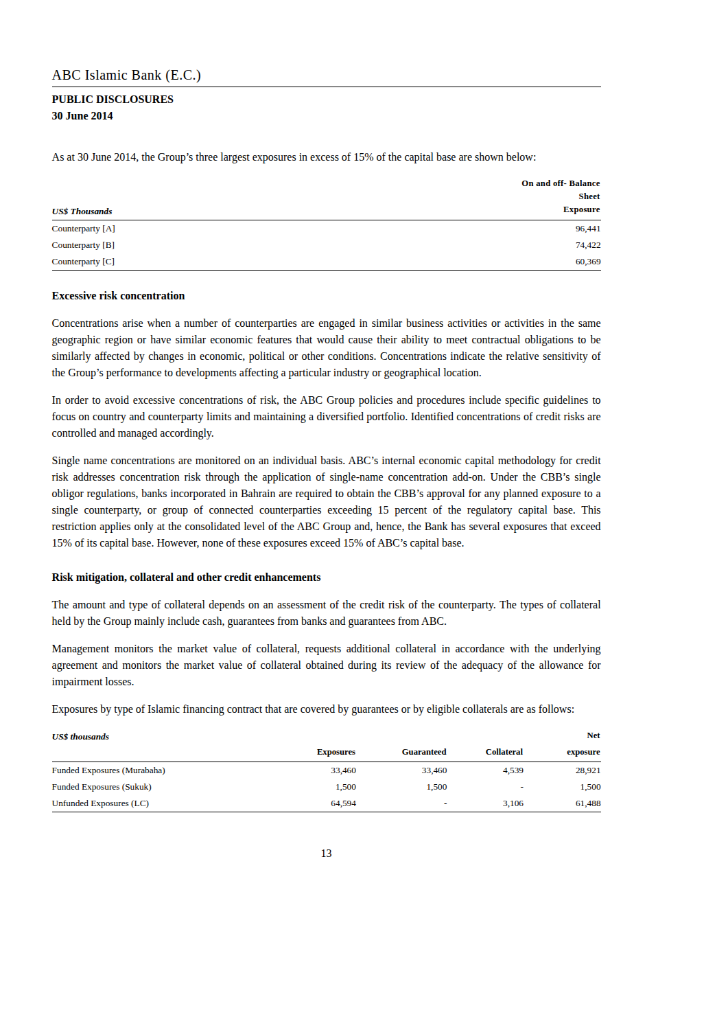ABC Islamic Bank (E.C.)
PUBLIC DISCLOSURES
30 June 2014
As at 30 June 2014, the Group’s three largest exposures in excess of 15% of the capital base are shown below:
| US$ Thousands | On and off- Balance Sheet Exposure |
| Counterparty [A] | 96,441 |
| Counterparty [B] | 74,422 |
| Counterparty [C] | 60,369 |
Excessive risk concentration
Concentrations arise when a number of counterparties are engaged in similar business activities or activities in the same geographic region or have similar economic features that would cause their ability to meet contractual obligations to be similarly affected by changes in economic, political or other conditions. Concentrations indicate the relative sensitivity of the Group’s performance to developments affecting a particular industry or geographical location.
In order to avoid excessive concentrations of risk, the ABC Group policies and procedures include specific guidelines to focus on country and counterparty limits and maintaining a diversified portfolio. Identified concentrations of credit risks are controlled and managed accordingly.
Single name concentrations are monitored on an individual basis. ABC’s internal economic capital methodology for credit risk addresses concentration risk through the application of single-name concentration add-on. Under the CBB’s single obligor regulations, banks incorporated in Bahrain are required to obtain the CBB’s approval for any planned exposure to a single counterparty, or group of connected counterparties exceeding 15 percent of the regulatory capital base. This restriction applies only at the consolidated level of the ABC Group and, hence, the Bank has several exposures that exceed 15% of its capital base. However, none of these exposures exceed 15% of ABC’s capital base.
Risk mitigation, collateral and other credit enhancements
The amount and type of collateral depends on an assessment of the credit risk of the counterparty. The types of collateral held by the Group mainly include cash, guarantees from banks and guarantees from ABC.
Management monitors the market value of collateral, requests additional collateral in accordance with the underlying agreement and monitors the market value of collateral obtained during its review of the adequacy of the allowance for impairment losses.
Exposures by type of Islamic financing contract that are covered by guarantees or by eligible collaterals are as follows:
| US$ thousands | | | | Net |
| | Exposures | Guaranteed | Collateral | exposure |
| Funded Exposures (Murabaha) | 33,460 | 33,460 | 4,539 | 28,921 |
| Funded Exposures (Sukuk) | 1,500 | 1,500 | - | 1,500 |
| Unfunded Exposures (LC) | 64,594 | - | 3,106 | 61,488 |
13